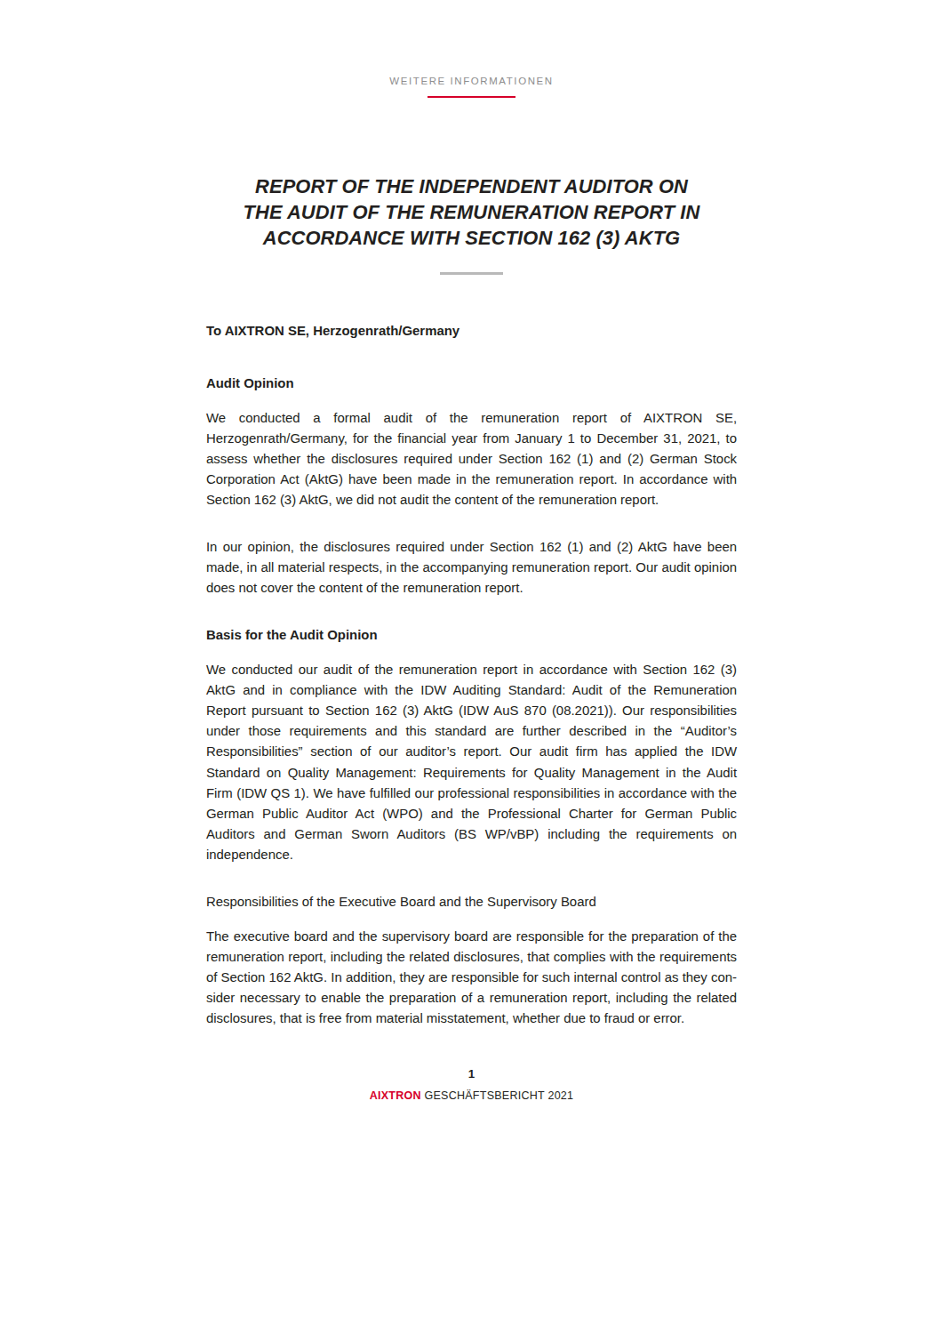Weitere Informationen
REPORT OF THE INDEPENDENT AUDITOR ON
THE AUDIT OF THE REMUNERATION REPORT IN
ACCORDANCE WITH SECTION 162 (3) AKTG
To AIXTRON SE, Herzogenrath/Germany
Audit Opinion
We conducted a formal audit of the remuneration report of AIXTRON SE, Herzogenrath/Germany, for the financial year from January 1 to December 31, 2021, to assess whether the disclosures required under Section 162 (1) and (2) German Stock Corporation Act (AktG) have been made in the remuneration report. In accordance with Section 162 (3) AktG, we did not audit the content of the remuneration report.
In our opinion, the disclosures required under Section 162 (1) and (2) AktG have been made, in all material respects, in the accompanying remuneration report. Our audit opinion does not cover the content of the remuneration report.
Basis for the Audit Opinion
We conducted our audit of the remuneration report in accordance with Section 162 (3) AktG and in compliance with the IDW Auditing Standard: Audit of the Remuneration Report pursuant to Section 162 (3) AktG (IDW AuS 870 (08.2021)). Our responsibilities under those requirements and this standard are further described in the “Auditor’s Responsibilities” section of our auditor’s report. Our audit firm has applied the IDW Standard on Quality Management: Requirements for Quality Management in the Audit Firm (IDW QS 1). We have fulfilled our professional responsibilities in accordance with the German Public Auditor Act (WPO) and the Professional Charter for German Public Auditors and German Sworn Auditors (BS WP/vBP) including the requirements on independence.
Responsibilities of the Executive Board and the Supervisory Board
The executive board and the supervisory board are responsible for the preparation of the remuneration report, including the related disclosures, that complies with the requirements of Section 162 AktG. In addition, they are responsible for such internal control as they consider necessary to enable the preparation of a remuneration report, including the related disclosures, that is free from material misstatement, whether due to fraud or error.
1
AIXTRON GESCHÄFTSBERICHT 2021